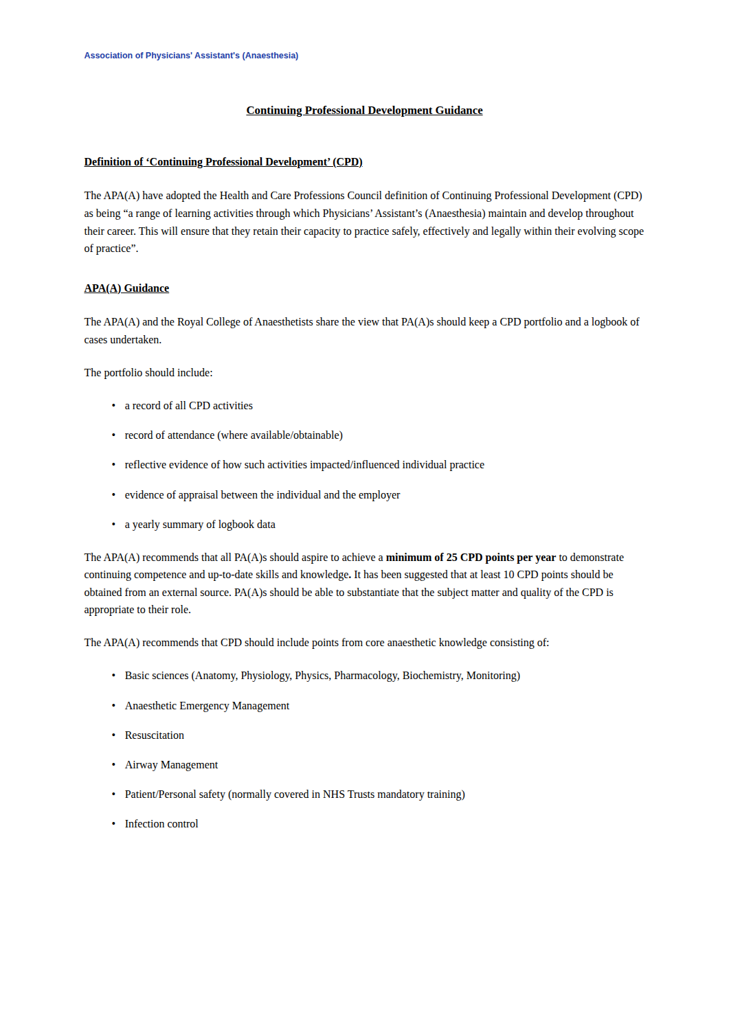Association of Physicians' Assistant's (Anaesthesia)
Continuing Professional Development Guidance
Definition of ‘Continuing Professional Development’ (CPD)
The APA(A) have adopted the Health and Care Professions Council definition of Continuing Professional Development (CPD) as being “a range of learning activities through which Physicians’ Assistant’s (Anaesthesia) maintain and develop throughout their career. This will ensure that they retain their capacity to practice safely, effectively and legally within their evolving scope of practice”.
APA(A) Guidance
The APA(A) and the Royal College of Anaesthetists share the view that PA(A)s should keep a CPD portfolio and a logbook of cases undertaken.
The portfolio should include:
a record of all CPD activities
record of attendance (where available/obtainable)
reflective evidence of how such activities impacted/influenced individual practice
evidence of appraisal between the individual and the employer
a yearly summary of logbook data
The APA(A) recommends that all PA(A)s should aspire to achieve a minimum of 25 CPD points per year to demonstrate continuing competence and up-to-date skills and knowledge. It has been suggested that at least 10 CPD points should be obtained from an external source. PA(A)s should be able to substantiate that the subject matter and quality of the CPD is appropriate to their role.
The APA(A) recommends that CPD should include points from core anaesthetic knowledge consisting of:
Basic sciences (Anatomy, Physiology, Physics, Pharmacology, Biochemistry, Monitoring)
Anaesthetic Emergency Management
Resuscitation
Airway Management
Patient/Personal safety (normally covered in NHS Trusts mandatory training)
Infection control